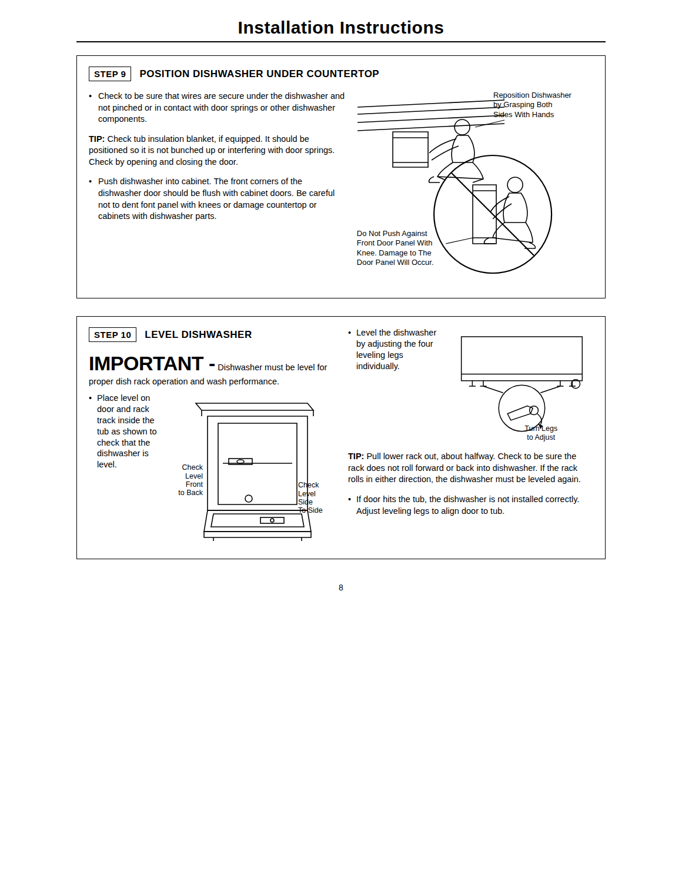Installation Instructions
STEP 9 POSITION DISHWASHER UNDER COUNTERTOP
Check to be sure that wires are secure under the dishwasher and not pinched or in contact with door springs or other dishwasher components.
TIP: Check tub insulation blanket, if equipped. It should be positioned so it is not bunched up or interfering with door springs. Check by opening and closing the door.
Push dishwasher into cabinet. The front corners of the dishwasher door should be flush with cabinet doors. Be careful not to dent font panel with knees or damage countertop or cabinets with dishwasher parts.
Reposition Dishwasher
by Grasping Both
Sides With Hands
Do Not Push Against
Front Door Panel With
Knee. Damage to The
Door Panel Will Occur.
STEP 10 LEVEL DISHWASHER
IMPORTANT - Dishwasher must be level for proper dish rack operation and wash performance.
Place level on door and rack track inside the tub as shown to check that the dishwasher is level.
Check
Level
Front
to Back
Check
Level
Side
To Side
Level the dishwasher by adjusting the four leveling legs individually.
Turn Legs
to Adjust
TIP: Pull lower rack out, about halfway. Check to be sure the rack does not roll forward or back into dishwasher. If the rack rolls in either direction, the dishwasher must be leveled again.
If door hits the tub, the dishwasher is not installed correctly. Adjust leveling legs to align door to tub.
8